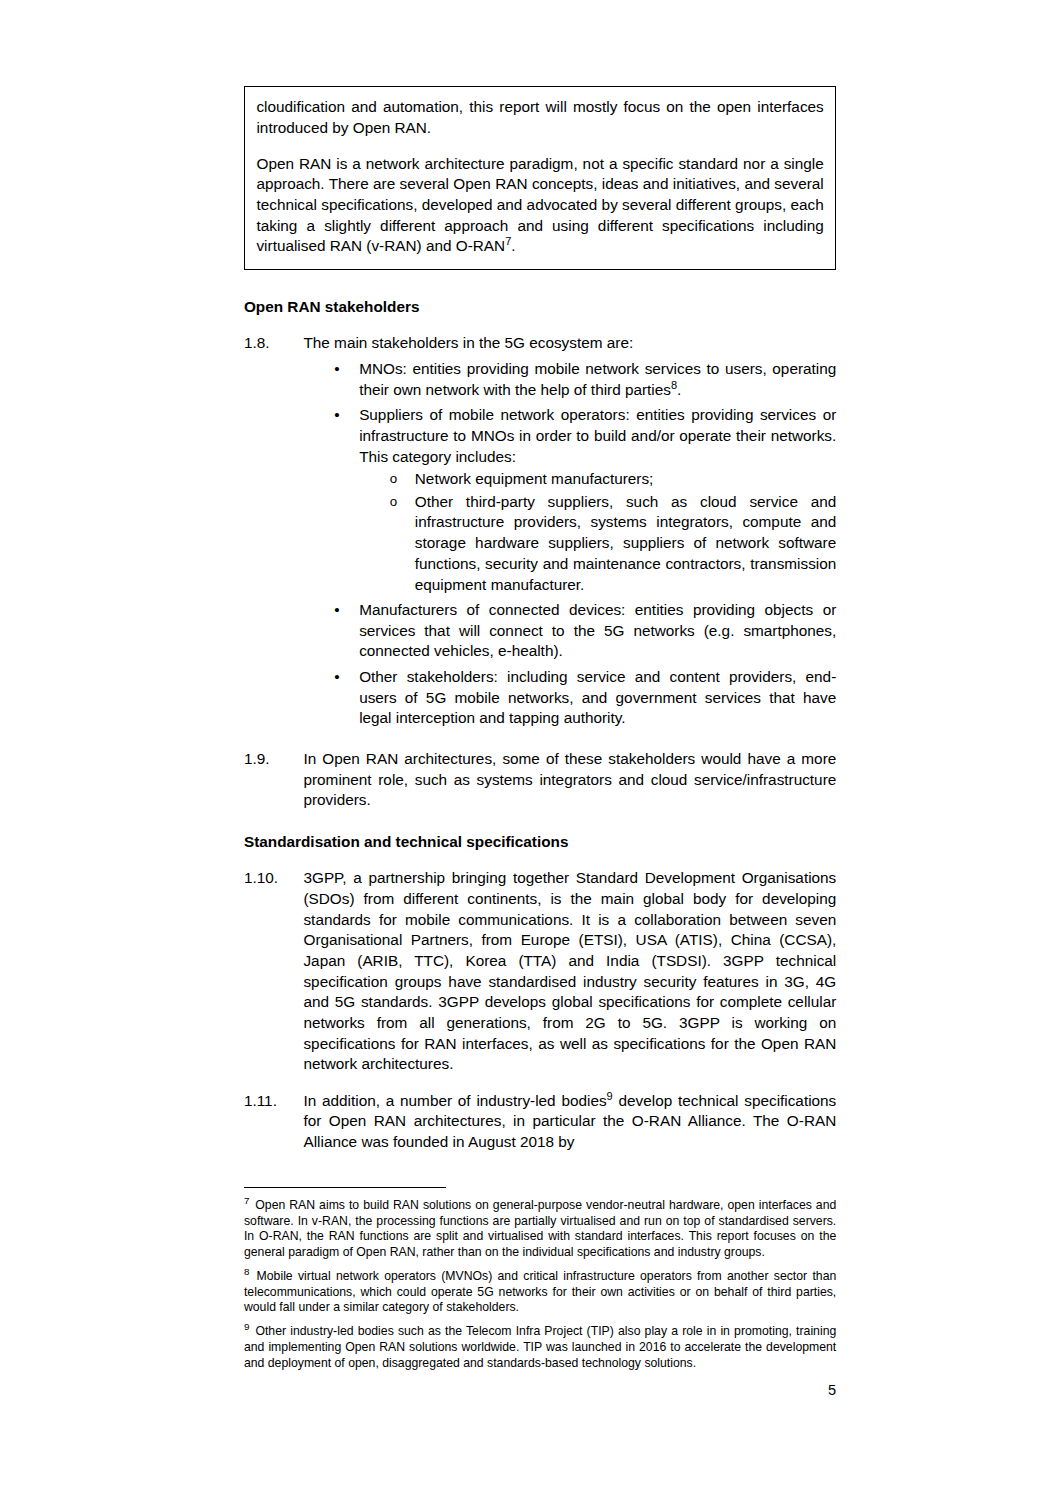cloudification and automation, this report will mostly focus on the open interfaces introduced by Open RAN.
Open RAN is a network architecture paradigm, not a specific standard nor a single approach. There are several Open RAN concepts, ideas and initiatives, and several technical specifications, developed and advocated by several different groups, each taking a slightly different approach and using different specifications including virtualised RAN (v-RAN) and O-RAN7.
Open RAN stakeholders
1.8.
The main stakeholders in the 5G ecosystem are:
MNOs: entities providing mobile network services to users, operating their own network with the help of third parties8.
Suppliers of mobile network operators: entities providing services or infrastructure to MNOs in order to build and/or operate their networks. This category includes:
Network equipment manufacturers;
Other third-party suppliers, such as cloud service and infrastructure providers, systems integrators, compute and storage hardware suppliers, suppliers of network software functions, security and maintenance contractors, transmission equipment manufacturer.
Manufacturers of connected devices: entities providing objects or services that will connect to the 5G networks (e.g. smartphones, connected vehicles, e-health).
Other stakeholders: including service and content providers, end-users of 5G mobile networks, and government services that have legal interception and tapping authority.
1.9.
In Open RAN architectures, some of these stakeholders would have a more prominent role, such as systems integrators and cloud service/infrastructure providers.
Standardisation and technical specifications
1.10.
3GPP, a partnership bringing together Standard Development Organisations (SDOs) from different continents, is the main global body for developing standards for mobile communications. It is a collaboration between seven Organisational Partners, from Europe (ETSI), USA (ATIS), China (CCSA), Japan (ARIB, TTC), Korea (TTA) and India (TSDSI). 3GPP technical specification groups have standardised industry security features in 3G, 4G and 5G standards. 3GPP develops global specifications for complete cellular networks from all generations, from 2G to 5G. 3GPP is working on specifications for RAN interfaces, as well as specifications for the Open RAN network architectures.
1.11.
In addition, a number of industry-led bodies9 develop technical specifications for Open RAN architectures, in particular the O-RAN Alliance. The O-RAN Alliance was founded in August 2018 by
7 Open RAN aims to build RAN solutions on general-purpose vendor-neutral hardware, open interfaces and software. In v-RAN, the processing functions are partially virtualised and run on top of standardised servers. In O-RAN, the RAN functions are split and virtualised with standard interfaces. This report focuses on the general paradigm of Open RAN, rather than on the individual specifications and industry groups.
8 Mobile virtual network operators (MVNOs) and critical infrastructure operators from another sector than telecommunications, which could operate 5G networks for their own activities or on behalf of third parties, would fall under a similar category of stakeholders.
9 Other industry-led bodies such as the Telecom Infra Project (TIP) also play a role in in promoting, training and implementing Open RAN solutions worldwide. TIP was launched in 2016 to accelerate the development and deployment of open, disaggregated and standards-based technology solutions.
5